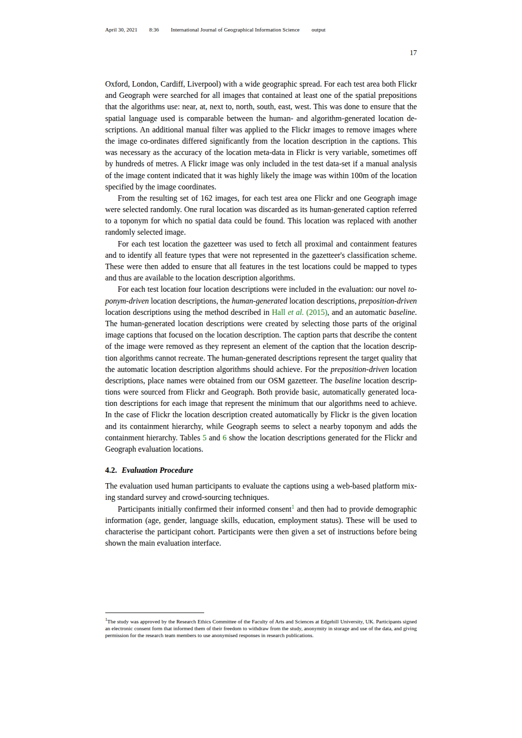April 30, 20218:36 International Journal of Geographical Information Science output
17
Oxford, London, Cardiff, Liverpool) with a wide geographic spread. For each test area both Flickr and Geograph were searched for all images that contained at least one of the spatial prepositions that the algorithms use: near, at, next to, north, south, east, west. This was done to ensure that the spatial language used is comparable between the human- and algorithm-generated location descriptions. An additional manual filter was applied to the Flickr images to remove images where the image co-ordinates differed significantly from the location description in the captions. This was necessary as the accuracy of the location meta-data in Flickr is very variable, sometimes off by hundreds of metres. A Flickr image was only included in the test data-set if a manual analysis of the image content indicated that it was highly likely the image was within 100m of the location specified by the image coordinates.
From the resulting set of 162 images, for each test area one Flickr and one Geograph image were selected randomly. One rural location was discarded as its human-generated caption referred to a toponym for which no spatial data could be found. This location was replaced with another randomly selected image.
For each test location the gazetteer was used to fetch all proximal and containment features and to identify all feature types that were not represented in the gazetteer's classification scheme. These were then added to ensure that all features in the test locations could be mapped to types and thus are available to the location description algorithms.
For each test location four location descriptions were included in the evaluation: our novel toponym-driven location descriptions, the human-generated location descriptions, preposition-driven location descriptions using the method described in Hall et al. (2015), and an automatic baseline. The human-generated location descriptions were created by selecting those parts of the original image captions that focused on the location description. The caption parts that describe the content of the image were removed as they represent an element of the caption that the location description algorithms cannot recreate. The human-generated descriptions represent the target quality that the automatic location description algorithms should achieve. For the preposition-driven location descriptions, place names were obtained from our OSM gazetteer. The baseline location descriptions were sourced from Flickr and Geograph. Both provide basic, automatically generated location descriptions for each image that represent the minimum that our algorithms need to achieve. In the case of Flickr the location description created automatically by Flickr is the given location and its containment hierarchy, while Geograph seems to select a nearby toponym and adds the containment hierarchy. Tables 5 and 6 show the location descriptions generated for the Flickr and Geograph evaluation locations.
4.2. Evaluation Procedure
The evaluation used human participants to evaluate the captions using a web-based platform mixing standard survey and crowd-sourcing techniques.
Participants initially confirmed their informed consent1 and then had to provide demographic information (age, gender, language skills, education, employment status). These will be used to characterise the participant cohort. Participants were then given a set of instructions before being shown the main evaluation interface.
1The study was approved by the Research Ethics Committee of the Faculty of Arts and Sciences at Edgehill University, UK. Participants signed an electronic consent form that informed them of their freedom to withdraw from the study, anonymity in storage and use of the data, and giving permission for the research team members to use anonymised responses in research publications.